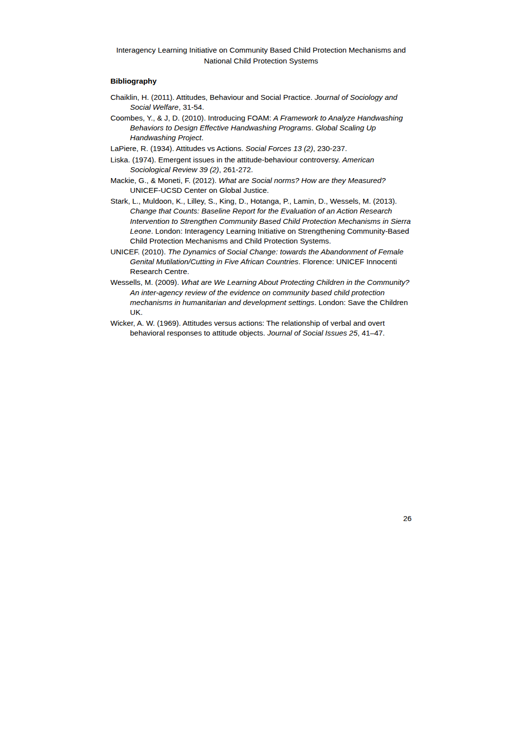Interagency Learning Initiative on Community Based Child Protection Mechanisms and National Child Protection Systems
Bibliography
Chaiklin, H. (2011). Attitudes, Behaviour and Social Practice. Journal of Sociology and Social Welfare, 31-54.
Coombes, Y., & J, D. (2010). Introducing FOAM: A Framework to Analyze Handwashing Behaviors to Design Effective Handwashing Programs. Global Scaling Up Handwashing Project.
LaPiere, R. (1934). Attitudes vs Actions. Social Forces 13 (2), 230-237.
Liska. (1974). Emergent issues in the attitude-behaviour controversy. American Sociological Review 39 (2), 261-272.
Mackie, G., & Moneti, F. (2012). What are Social norms? How are they Measured? UNICEF-UCSD Center on Global Justice.
Stark, L., Muldoon, K., Lilley, S., King, D., Hotanga, P., Lamin, D., Wessels, M. (2013). Change that Counts: Baseline Report for the Evaluation of an Action Research Intervention to Strengthen Community Based Child Protection Mechanisms in Sierra Leone. London: Interagency Learning Initiative on Strengthening Community-Based Child Protection Mechanisms and Child Protection Systems.
UNICEF. (2010). The Dynamics of Social Change: towards the Abandonment of Female Genital Mutilation/Cutting in Five African Countries. Florence: UNICEF Innocenti Research Centre.
Wessells, M. (2009). What are We Learning About Protecting Children in the Community? An inter-agency review of the evidence on community based child protection mechanisms in humanitarian and development settings. London: Save the Children UK.
Wicker, A. W. (1969). Attitudes versus actions: The relationship of verbal and overt behavioral responses to attitude objects. Journal of Social Issues 25, 41–47.
26